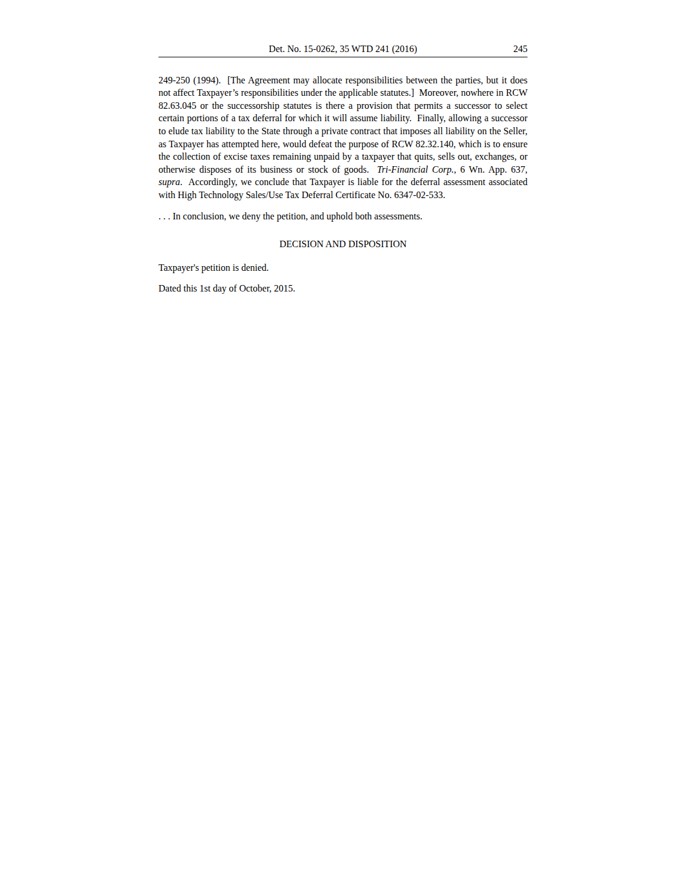Det. No. 15-0262, 35 WTD 241 (2016) 245
249-250 (1994). [The Agreement may allocate responsibilities between the parties, but it does not affect Taxpayer’s responsibilities under the applicable statutes.] Moreover, nowhere in RCW 82.63.045 or the successorship statutes is there a provision that permits a successor to select certain portions of a tax deferral for which it will assume liability. Finally, allowing a successor to elude tax liability to the State through a private contract that imposes all liability on the Seller, as Taxpayer has attempted here, would defeat the purpose of RCW 82.32.140, which is to ensure the collection of excise taxes remaining unpaid by a taxpayer that quits, sells out, exchanges, or otherwise disposes of its business or stock of goods. Tri-Financial Corp., 6 Wn. App. 637, supra. Accordingly, we conclude that Taxpayer is liable for the deferral assessment associated with High Technology Sales/Use Tax Deferral Certificate No. 6347-02-533.
. . . In conclusion, we deny the petition, and uphold both assessments.
DECISION AND DISPOSITION
Taxpayer's petition is denied.
Dated this 1st day of October, 2015.